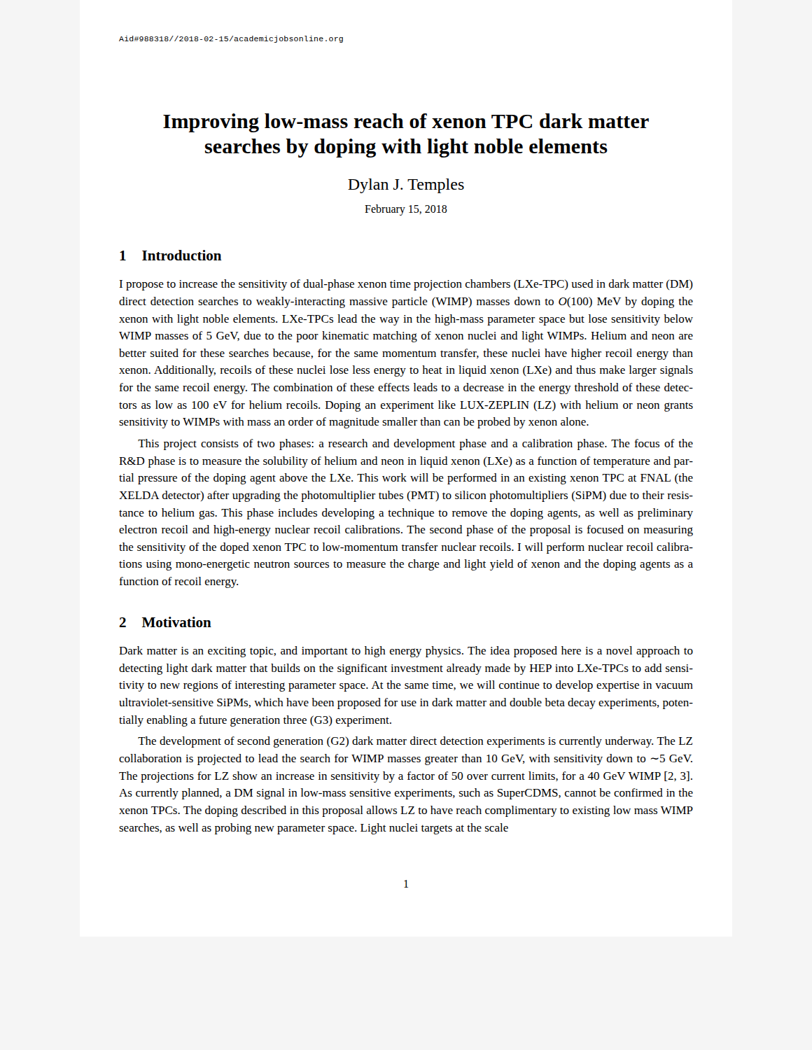Aid#988318//2018-02-15/academicjobsonline.org
Improving low-mass reach of xenon TPC dark matter
searches by doping with light noble elements
Dylan J. Temples
February 15, 2018
1 Introduction
I propose to increase the sensitivity of dual-phase xenon time projection chambers (LXe-TPC) used in dark matter (DM) direct detection searches to weakly-interacting massive particle (WIMP) masses down to O(100) MeV by doping the xenon with light noble elements. LXe-TPCs lead the way in the high-mass parameter space but lose sensitivity below WIMP masses of 5 GeV, due to the poor kinematic matching of xenon nuclei and light WIMPs. Helium and neon are better suited for these searches because, for the same momentum transfer, these nuclei have higher recoil energy than xenon. Additionally, recoils of these nuclei lose less energy to heat in liquid xenon (LXe) and thus make larger signals for the same recoil energy. The combination of these effects leads to a decrease in the energy threshold of these detectors as low as 100 eV for helium recoils. Doping an experiment like LUX-ZEPLIN (LZ) with helium or neon grants sensitivity to WIMPs with mass an order of magnitude smaller than can be probed by xenon alone.
This project consists of two phases: a research and development phase and a calibration phase. The focus of the R&D phase is to measure the solubility of helium and neon in liquid xenon (LXe) as a function of temperature and partial pressure of the doping agent above the LXe. This work will be performed in an existing xenon TPC at FNAL (the XELDA detector) after upgrading the photomultiplier tubes (PMT) to silicon photomultipliers (SiPM) due to their resistance to helium gas. This phase includes developing a technique to remove the doping agents, as well as preliminary electron recoil and high-energy nuclear recoil calibrations. The second phase of the proposal is focused on measuring the sensitivity of the doped xenon TPC to low-momentum transfer nuclear recoils. I will perform nuclear recoil calibrations using mono-energetic neutron sources to measure the charge and light yield of xenon and the doping agents as a function of recoil energy.
2 Motivation
Dark matter is an exciting topic, and important to high energy physics. The idea proposed here is a novel approach to detecting light dark matter that builds on the significant investment already made by HEP into LXe-TPCs to add sensitivity to new regions of interesting parameter space. At the same time, we will continue to develop expertise in vacuum ultraviolet-sensitive SiPMs, which have been proposed for use in dark matter and double beta decay experiments, potentially enabling a future generation three (G3) experiment.
The development of second generation (G2) dark matter direct detection experiments is currently underway. The LZ collaboration is projected to lead the search for WIMP masses greater than 10 GeV, with sensitivity down to ∼5 GeV. The projections for LZ show an increase in sensitivity by a factor of 50 over current limits, for a 40 GeV WIMP [2, 3]. As currently planned, a DM signal in low-mass sensitive experiments, such as SuperCDMS, cannot be confirmed in the xenon TPCs. The doping described in this proposal allows LZ to have reach complimentary to existing low mass WIMP searches, as well as probing new parameter space. Light nuclei targets at the scale
1